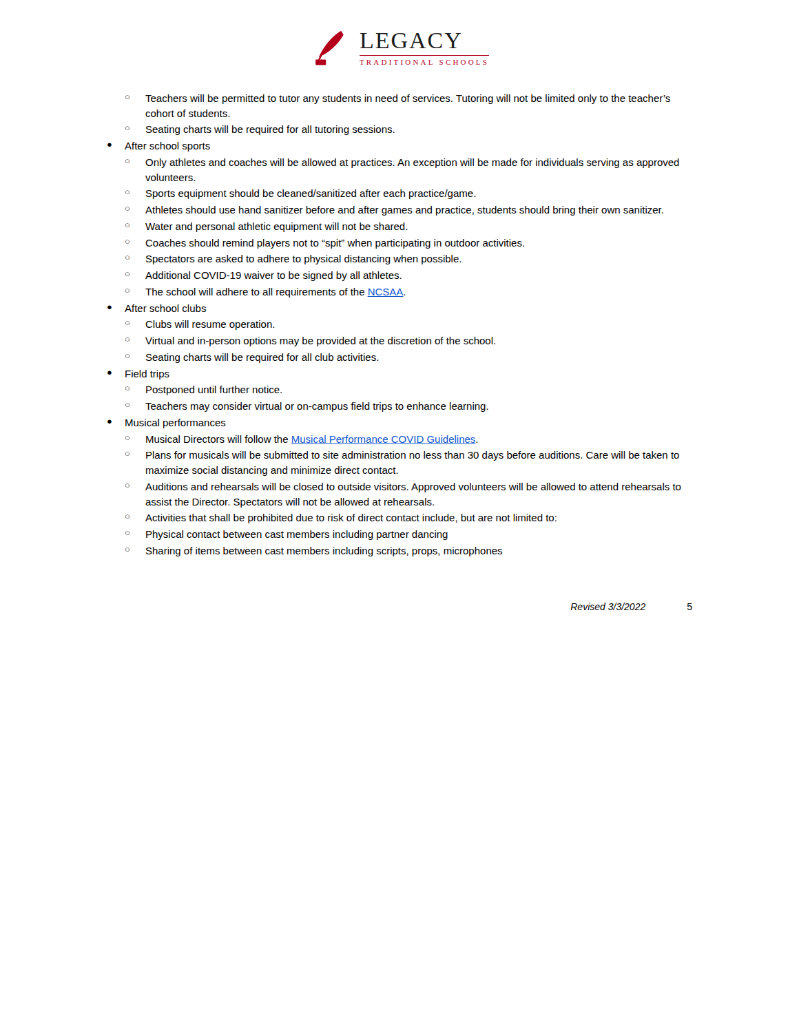LEGACY
TRADITIONAL SCHOOLS
Teachers will be permitted to tutor any students in need of services. Tutoring will not be limited only to the teacher’s cohort of students.
Seating charts will be required for all tutoring sessions.
After school sports
Only athletes and coaches will be allowed at practices. An exception will be made for individuals serving as approved volunteers.
Sports equipment should be cleaned/sanitized after each practice/game.
Athletes should use hand sanitizer before and after games and practice, students should bring their own sanitizer.
Water and personal athletic equipment will not be shared.
Coaches should remind players not to “spit” when participating in outdoor activities.
Spectators are asked to adhere to physical distancing when possible.
Additional COVID-19 waiver to be signed by all athletes.
The school will adhere to all requirements of the NCSAA.
After school clubs
Clubs will resume operation.
Virtual and in-person options may be provided at the discretion of the school.
Seating charts will be required for all club activities.
Field trips
Postponed until further notice.
Teachers may consider virtual or on-campus field trips to enhance learning.
Musical performances
Musical Directors will follow the Musical Performance COVID Guidelines.
Plans for musicals will be submitted to site administration no less than 30 days before auditions. Care will be taken to maximize social distancing and minimize direct contact.
Auditions and rehearsals will be closed to outside visitors. Approved volunteers will be allowed to attend rehearsals to assist the Director. Spectators will not be allowed at rehearsals.
Activities that shall be prohibited due to risk of direct contact include, but are not limited to:
Physical contact between cast members including partner dancing
Sharing of items between cast members including scripts, props, microphones
Revised 3/3/2022 5